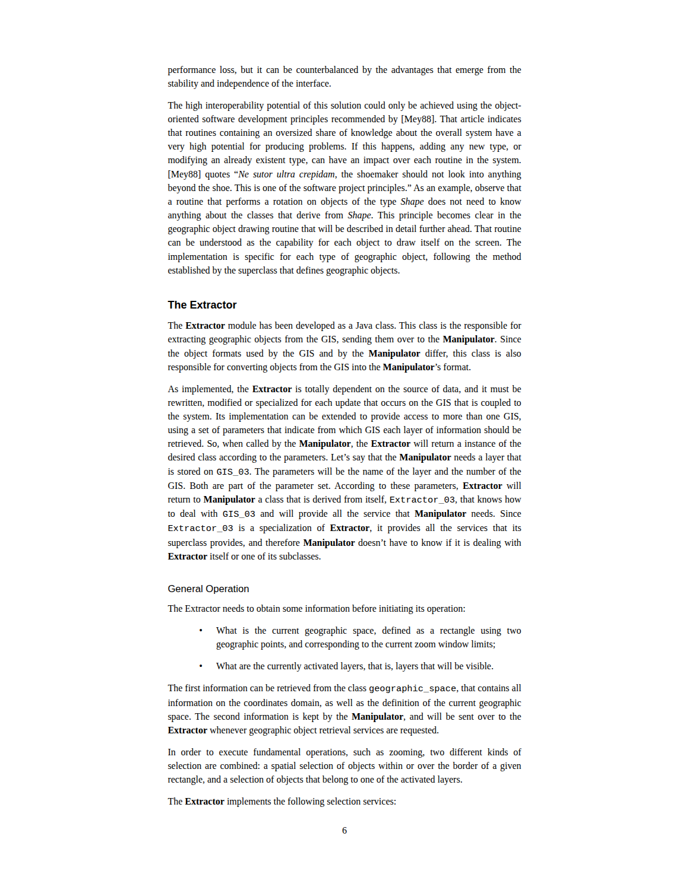performance loss, but it can be counterbalanced by the advantages that emerge from the stability and independence of the interface.
The high interoperability potential of this solution could only be achieved using the object-oriented software development principles recommended by [Mey88]. That article indicates that routines containing an oversized share of knowledge about the overall system have a very high potential for producing problems. If this happens, adding any new type, or modifying an already existent type, can have an impact over each routine in the system. [Mey88] quotes “Ne sutor ultra crepidam, the shoemaker should not look into anything beyond the shoe. This is one of the software project principles.” As an example, observe that a routine that performs a rotation on objects of the type Shape does not need to know anything about the classes that derive from Shape. This principle becomes clear in the geographic object drawing routine that will be described in detail further ahead. That routine can be understood as the capability for each object to draw itself on the screen. The implementation is specific for each type of geographic object, following the method established by the superclass that defines geographic objects.
The Extractor
The Extractor module has been developed as a Java class. This class is the responsible for extracting geographic objects from the GIS, sending them over to the Manipulator. Since the object formats used by the GIS and by the Manipulator differ, this class is also responsible for converting objects from the GIS into the Manipulator’s format.
As implemented, the Extractor is totally dependent on the source of data, and it must be rewritten, modified or specialized for each update that occurs on the GIS that is coupled to the system. Its implementation can be extended to provide access to more than one GIS, using a set of parameters that indicate from which GIS each layer of information should be retrieved. So, when called by the Manipulator, the Extractor will return a instance of the desired class according to the parameters. Let’s say that the Manipulator needs a layer that is stored on GIS_03. The parameters will be the name of the layer and the number of the GIS. Both are part of the parameter set. According to these parameters, Extractor will return to Manipulator a class that is derived from itself, Extractor_03, that knows how to deal with GIS_03 and will provide all the service that Manipulator needs. Since Extractor_03 is a specialization of Extractor, it provides all the services that its superclass provides, and therefore Manipulator doesn’t have to know if it is dealing with Extractor itself or one of its subclasses.
General Operation
The Extractor needs to obtain some information before initiating its operation:
What is the current geographic space, defined as a rectangle using two geographic points, and corresponding to the current zoom window limits;
What are the currently activated layers, that is, layers that will be visible.
The first information can be retrieved from the class geographic_space, that contains all information on the coordinates domain, as well as the definition of the current geographic space. The second information is kept by the Manipulator, and will be sent over to the Extractor whenever geographic object retrieval services are requested.
In order to execute fundamental operations, such as zooming, two different kinds of selection are combined: a spatial selection of objects within or over the border of a given rectangle, and a selection of objects that belong to one of the activated layers.
The Extractor implements the following selection services:
6